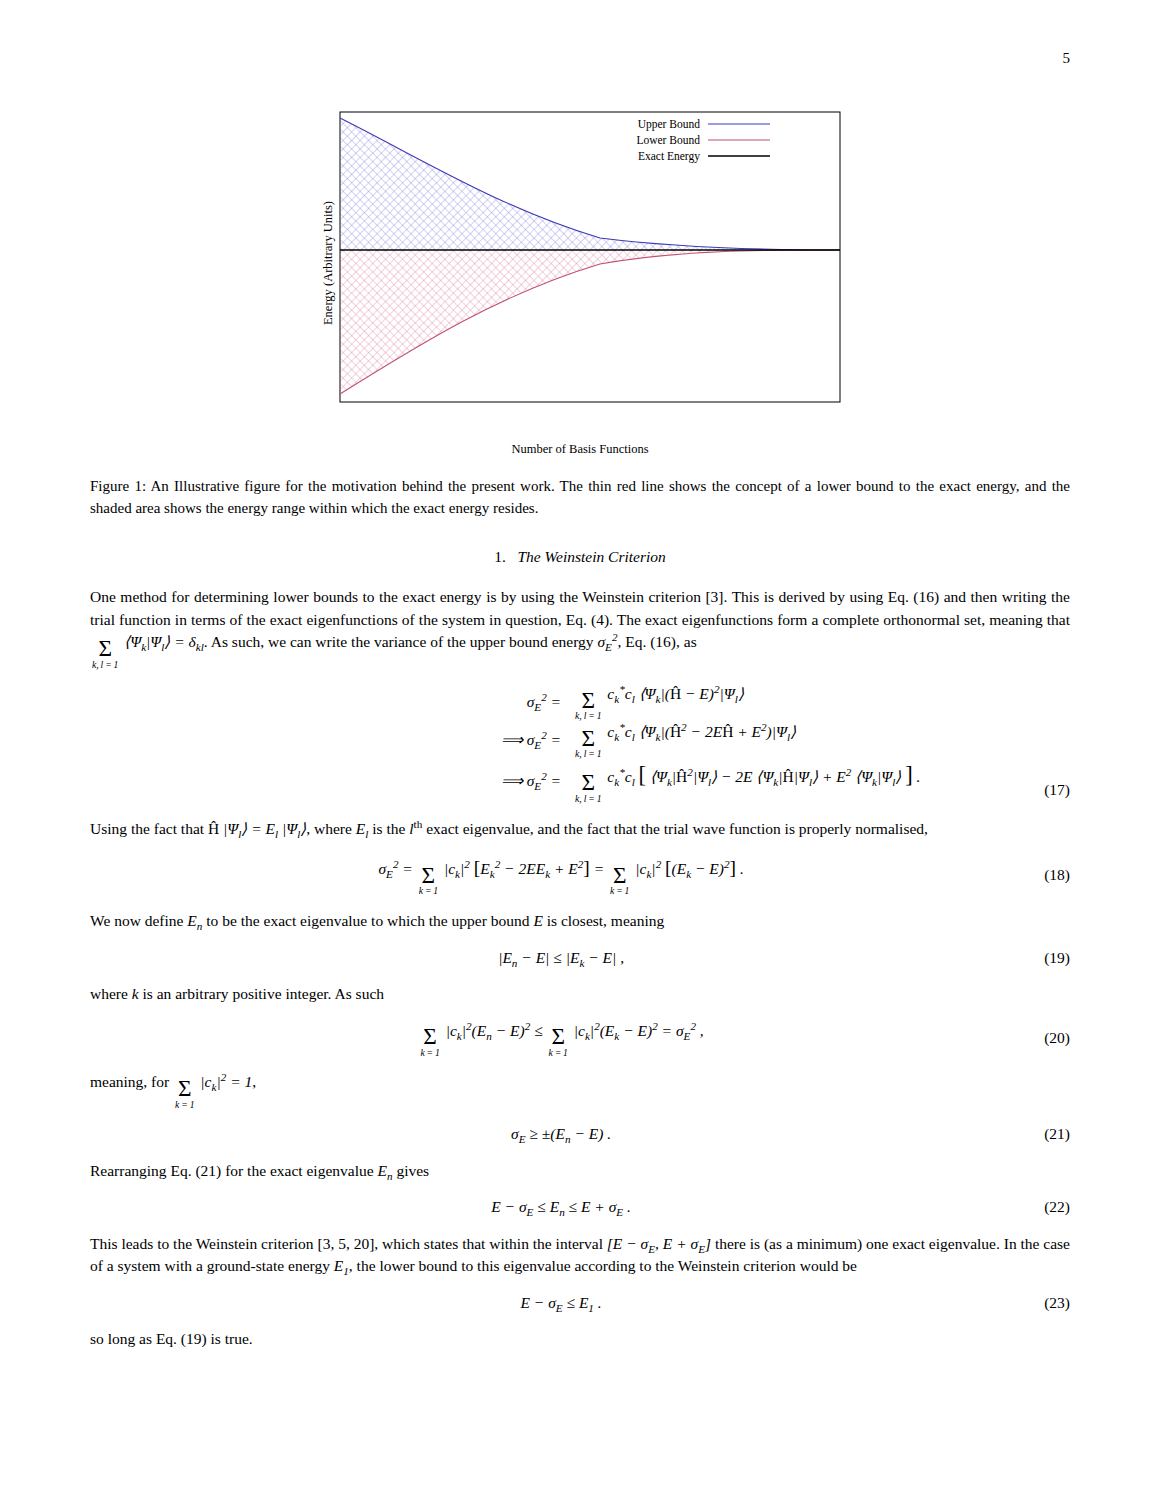5
Energy (Arbitrary Units) Upper Bound Lower Bound Exact Energy
Number of Basis Functions
Figure 1: An Illustrative figure for the motivation behind the present work. The thin red line shows the concept of a lower bound to the exact energy, and the shaded area shows the energy range within which the exact energy resides.
1. The Weinstein Criterion
One method for determining lower bounds to the exact energy is by using the Weinstein criterion [3]. This is derived by using Eq. (16) and then writing the trial function in terms of the exact eigenfunctions of the system in question, Eq. (4). The exact eigenfunctions form a complete orthonormal set, meaning that Σk, l = 1 ⟨Ψk|Ψl⟩ = δkl. As such, we can write the variance of the upper bound energy σE2, Eq. (16), as
σE2 =
Σk, l = 1 ck*cl ⟨Ψk|(Ĥ − E)2|Ψl⟩
⟹ σE2 =
Σk, l = 1 ck*cl ⟨Ψk|(Ĥ2 − 2EĤ + E2)|Ψl⟩
⟹ σE2 =
Σk, l = 1 ck*cl [ ⟨Ψk|Ĥ2|Ψl⟩ − 2E ⟨Ψk|Ĥ|Ψl⟩ + E2 ⟨Ψk|Ψl⟩ ] .
(17)
Using the fact that Ĥ |Ψl⟩ = El |Ψl⟩, where El is the lth exact eigenvalue, and the fact that the trial wave function is properly normalised,
σE2 = Σk = 1 |ck|2 [Ek2 − 2EEk + E2] = Σk = 1 |ck|2 [(Ek − E)2] .
(18)
We now define En to be the exact eigenvalue to which the upper bound E is closest, meaning
|En − E| ≤ |Ek − E| ,
(19)
where k is an arbitrary positive integer. As such
Σk = 1 |ck|2(En − E)2 ≤ Σk = 1 |ck|2(Ek − E)2 = σE2 ,
(20)
meaning, for Σk = 1 |ck|2 = 1,
σE ≥ ±(En − E) .
(21)
Rearranging Eq. (21) for the exact eigenvalue En gives
E − σE ≤ En ≤ E + σE .
(22)
This leads to the Weinstein criterion [3, 5, 20], which states that within the interval [E − σE, E + σE] there is (as a minimum) one exact eigenvalue. In the case of a system with a ground-state energy E1, the lower bound to this eigenvalue according to the Weinstein criterion would be
E − σE ≤ E1 .
(23)
so long as Eq. (19) is true.